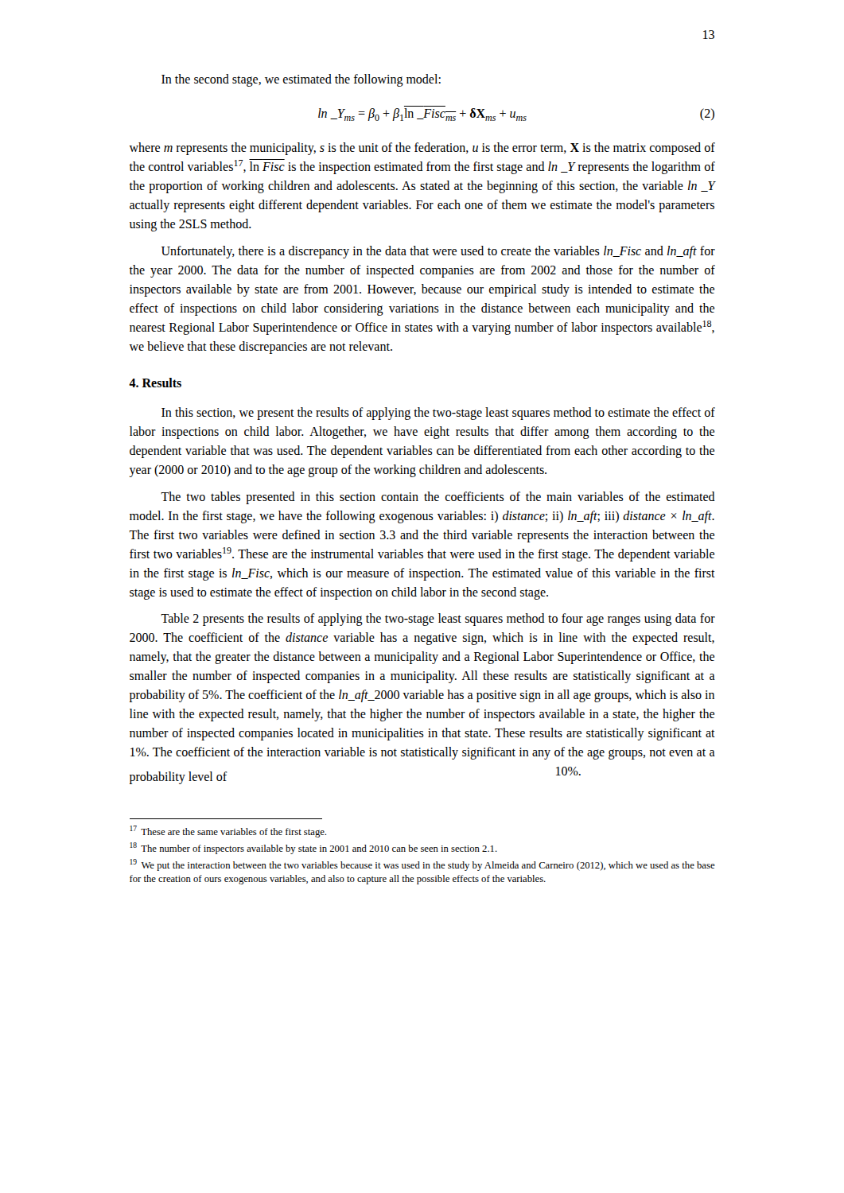13
In the second stage, we estimated the following model:
ln _Yms = β0 + β1ln _Fiscms + δXms + ums (2)
where m represents the municipality, s is the unit of the federation, u is the error term, X is the matrix composed of the control variables17, ln Fisc is the inspection estimated from the first stage and ln _Y represents the logarithm of the proportion of working children and adolescents. As stated at the beginning of this section, the variable ln _Y actually represents eight different dependent variables. For each one of them we estimate the model's parameters using the 2SLS method.
Unfortunately, there is a discrepancy in the data that were used to create the variables ln_Fisc and ln_aft for the year 2000. The data for the number of inspected companies are from 2002 and those for the number of inspectors available by state are from 2001. However, because our empirical study is intended to estimate the effect of inspections on child labor considering variations in the distance between each municipality and the nearest Regional Labor Superintendence or Office in states with a varying number of labor inspectors available18, we believe that these discrepancies are not relevant.
4. Results
In this section, we present the results of applying the two-stage least squares method to estimate the effect of labor inspections on child labor. Altogether, we have eight results that differ among them according to the dependent variable that was used. The dependent variables can be differentiated from each other according to the year (2000 or 2010) and to the age group of the working children and adolescents.
The two tables presented in this section contain the coefficients of the main variables of the estimated model. In the first stage, we have the following exogenous variables: i) distance; ii) ln_aft; iii) distance × ln_aft. The first two variables were defined in section 3.3 and the third variable represents the interaction between the first two variables19. These are the instrumental variables that were used in the first stage. The dependent variable in the first stage is ln_Fisc, which is our measure of inspection. The estimated value of this variable in the first stage is used to estimate the effect of inspection on child labor in the second stage.
Table 2 presents the results of applying the two-stage least squares method to four age ranges using data for 2000. The coefficient of the distance variable has a negative sign, which is in line with the expected result, namely, that the greater the distance between a municipality and a Regional Labor Superintendence or Office, the smaller the number of inspected companies in a municipality. All these results are statistically significant at a probability of 5%. The coefficient of the ln_aft_2000 variable has a positive sign in all age groups, which is also in line with the expected result, namely, that the higher the number of inspectors available in a state, the higher the number of inspected companies located in municipalities in that state. These results are statistically significant at 1%. The coefficient of the interaction variable is not statistically significant in any of the age groups, not even at a probability level of 10%.
17 These are the same variables of the first stage.
18 The number of inspectors available by state in 2001 and 2010 can be seen in section 2.1.
19 We put the interaction between the two variables because it was used in the study by Almeida and Carneiro (2012), which we used as the base for the creation of ours exogenous variables, and also to capture all the possible effects of the variables.